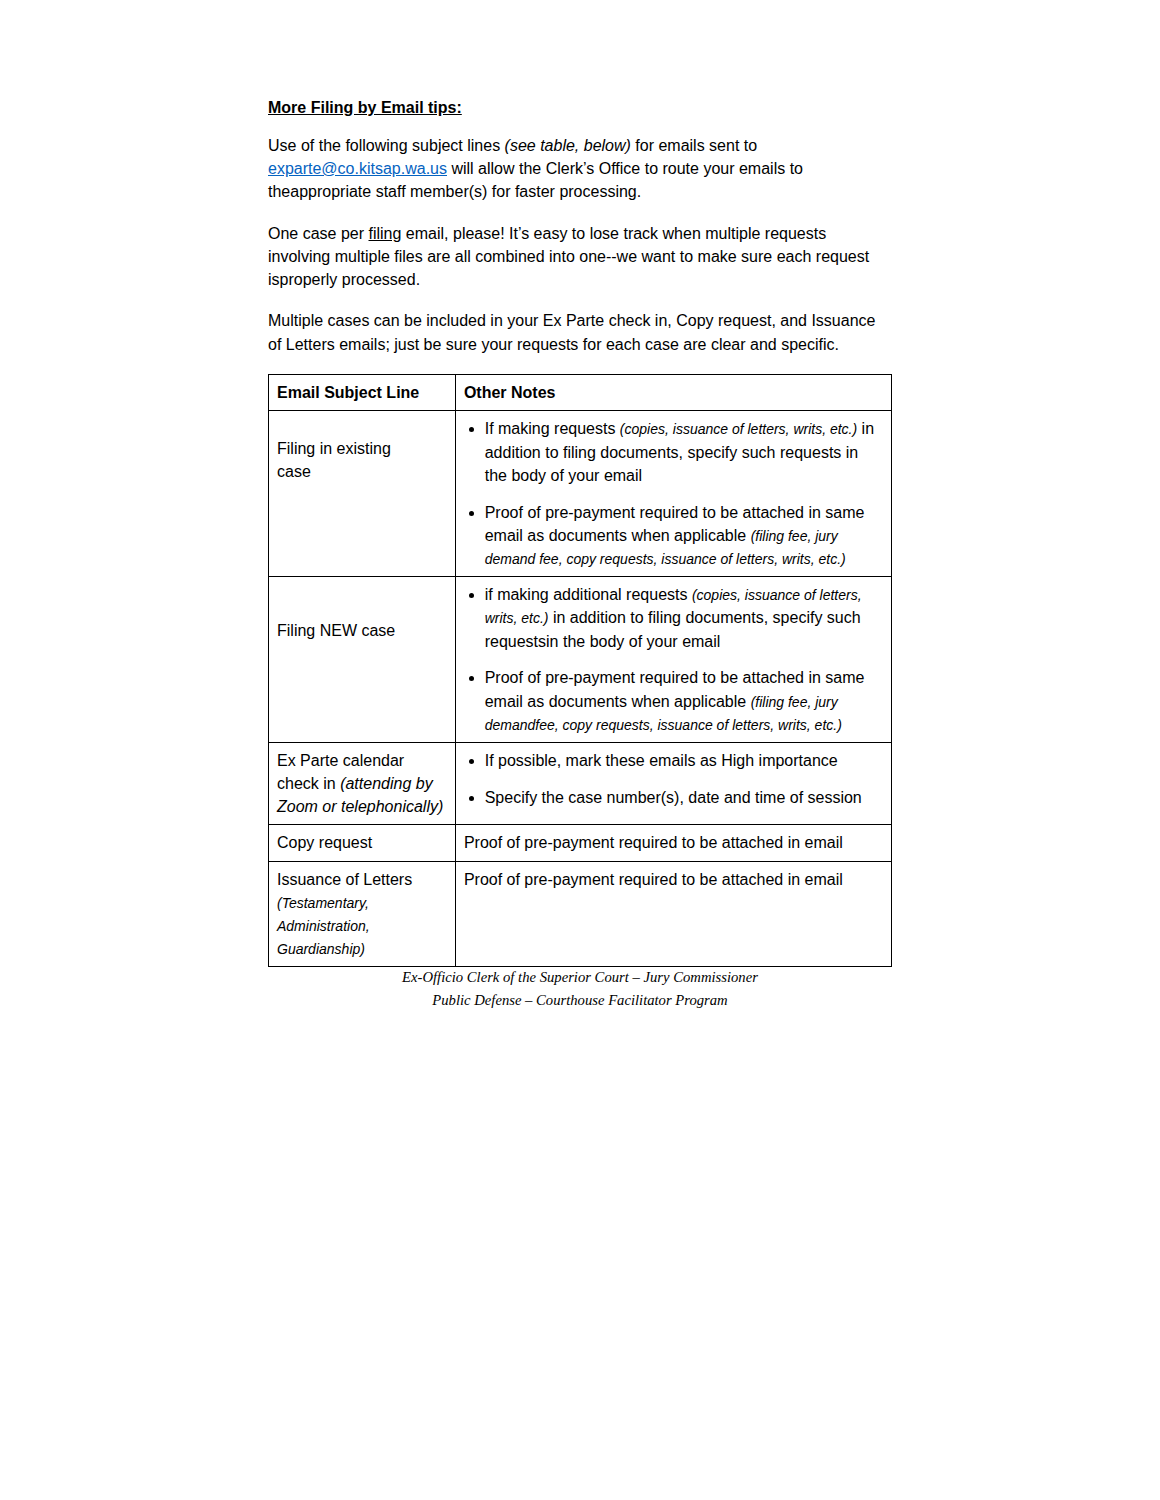More Filing by Email tips:
Use of the following subject lines (see table, below) for emails sent to exparte@co.kitsap.wa.us will allow the Clerk’s Office to route your emails to theappropriate staff member(s) for faster processing.
One case per filing email, please! It’s easy to lose track when multiple requests involving multiple files are all combined into one--we want to make sure each request isproperly processed.
Multiple cases can be included in your Ex Parte check in, Copy request, and Issuance of Letters emails; just be sure your requests for each case are clear and specific.
| Email Subject Line | Other Notes |
| --- | --- |
| Filing in existing case | If making requests (copies, issuance of letters, writs, etc.) in addition to filing documents, specify such requests in the body of your email Proof of pre-payment required to be attached in same email as documents when applicable (filing fee, jury demand fee, copy requests, issuance of letters, writs, etc.) |
| Filing NEW case | if making additional requests (copies, issuance of letters, writs, etc.) in addition to filing documents, specify such requestsin the body of your email Proof of pre-payment required to be attached in same email as documents when applicable (filing fee, jury demandfee, copy requests, issuance of letters, writs, etc.) |
| Ex Parte calendar check in (attending by Zoom or telephonically) | If possible, mark these emails as High importance Specify the case number(s), date and time of session |
| Copy request | Proof of pre-payment required to be attached in email |
| Issuance of Letters (Testamentary, Administration, Guardianship) | Proof of pre-payment required to be attached in email |
Ex-Officio Clerk of the Superior Court – Jury Commissioner
Public Defense – Courthouse Facilitator Program